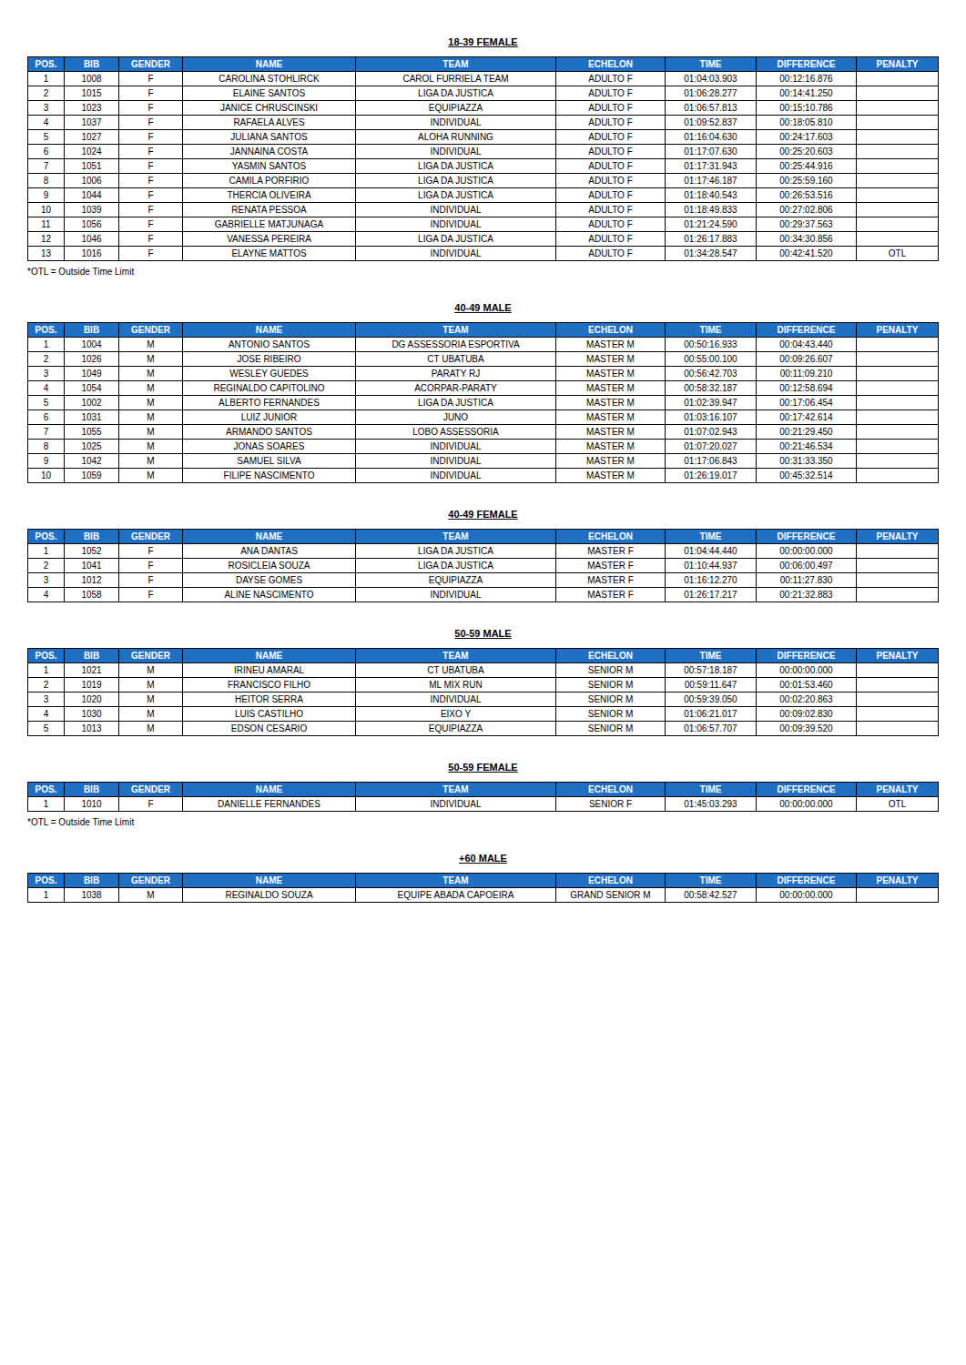18-39 FEMALE
| POS. | BIB | GENDER | NAME | TEAM | ECHELON | TIME | DIFFERENCE | PENALTY |
| --- | --- | --- | --- | --- | --- | --- | --- | --- |
| 1 | 1008 | F | CAROLINA STOHLIRCK | CAROL FURRIELA TEAM | ADULTO F | 01:04:03.903 | 00:12:16.876 | |
| 2 | 1015 | F | ELAINE SANTOS | LIGA DA JUSTICA | ADULTO F | 01:06:28.277 | 00:14:41.250 | |
| 3 | 1023 | F | JANICE CHRUSCINSKI | EQUIPIAZZA | ADULTO F | 01:06:57.813 | 00:15:10.786 | |
| 4 | 1037 | F | RAFAELA ALVES | INDIVIDUAL | ADULTO F | 01:09:52.837 | 00:18:05.810 | |
| 5 | 1027 | F | JULIANA SANTOS | ALOHA RUNNING | ADULTO F | 01:16:04.630 | 00:24:17.603 | |
| 6 | 1024 | F | JANNAINA COSTA | INDIVIDUAL | ADULTO F | 01:17:07.630 | 00:25:20.603 | |
| 7 | 1051 | F | YASMIN SANTOS | LIGA DA JUSTICA | ADULTO F | 01:17:31.943 | 00:25:44.916 | |
| 8 | 1006 | F | CAMILA PORFIRIO | LIGA DA JUSTICA | ADULTO F | 01:17:46.187 | 00:25:59.160 | |
| 9 | 1044 | F | THERCIA OLIVEIRA | LIGA DA JUSTICA | ADULTO F | 01:18:40.543 | 00:26:53.516 | |
| 10 | 1039 | F | RENATA PESSOA | INDIVIDUAL | ADULTO F | 01:18:49.833 | 00:27:02.806 | |
| 11 | 1056 | F | GABRIELLE MATJUNAGA | INDIVIDUAL | ADULTO F | 01:21:24.590 | 00:29:37.563 | |
| 12 | 1046 | F | VANESSA PEREIRA | LIGA DA JUSTICA | ADULTO F | 01:26:17.883 | 00:34:30.856 | |
| 13 | 1016 | F | ELAYNE MATTOS | INDIVIDUAL | ADULTO F | 01:34:28.547 | 00:42:41.520 | OTL |
*OTL = Outside Time Limit
40-49 MALE
| POS. | BIB | GENDER | NAME | TEAM | ECHELON | TIME | DIFFERENCE | PENALTY |
| --- | --- | --- | --- | --- | --- | --- | --- | --- |
| 1 | 1004 | M | ANTONIO SANTOS | DG ASSESSORIA ESPORTIVA | MASTER M | 00:50:16.933 | 00:04:43.440 | |
| 2 | 1026 | M | JOSE RIBEIRO | CT UBATUBA | MASTER M | 00:55:00.100 | 00:09:26.607 | |
| 3 | 1049 | M | WESLEY GUEDES | PARATY RJ | MASTER M | 00:56:42.703 | 00:11:09.210 | |
| 4 | 1054 | M | REGINALDO CAPITOLINO | ACORPAR-PARATY | MASTER M | 00:58:32.187 | 00:12:58.694 | |
| 5 | 1002 | M | ALBERTO FERNANDES | LIGA DA JUSTICA | MASTER M | 01:02:39.947 | 00:17:06.454 | |
| 6 | 1031 | M | LUIZ JUNIOR | JUNO | MASTER M | 01:03:16.107 | 00:17:42.614 | |
| 7 | 1055 | M | ARMANDO SANTOS | LOBO ASSESSORIA | MASTER M | 01:07:02.943 | 00:21:29.450 | |
| 8 | 1025 | M | JONAS SOARES | INDIVIDUAL | MASTER M | 01:07:20.027 | 00:21:46.534 | |
| 9 | 1042 | M | SAMUEL SILVA | INDIVIDUAL | MASTER M | 01:17:06.843 | 00:31:33.350 | |
| 10 | 1059 | M | FILIPE NASCIMENTO | INDIVIDUAL | MASTER M | 01:26:19.017 | 00:45:32.514 | |
40-49 FEMALE
| POS. | BIB | GENDER | NAME | TEAM | ECHELON | TIME | DIFFERENCE | PENALTY |
| --- | --- | --- | --- | --- | --- | --- | --- | --- |
| 1 | 1052 | F | ANA DANTAS | LIGA DA JUSTICA | MASTER F | 01:04:44.440 | 00:00:00.000 | |
| 2 | 1041 | F | ROSICLEIA SOUZA | LIGA DA JUSTICA | MASTER F | 01:10:44.937 | 00:06:00.497 | |
| 3 | 1012 | F | DAYSE GOMES | EQUIPIAZZA | MASTER F | 01:16:12.270 | 00:11:27.830 | |
| 4 | 1058 | F | ALINE NASCIMENTO | INDIVIDUAL | MASTER F | 01:26:17.217 | 00:21:32.883 | |
50-59 MALE
| POS. | BIB | GENDER | NAME | TEAM | ECHELON | TIME | DIFFERENCE | PENALTY |
| --- | --- | --- | --- | --- | --- | --- | --- | --- |
| 1 | 1021 | M | IRINEU AMARAL | CT UBATUBA | SENIOR M | 00:57:18.187 | 00:00:00.000 | |
| 2 | 1019 | M | FRANCISCO FILHO | ML MIX RUN | SENIOR M | 00:59:11.647 | 00:01:53.460 | |
| 3 | 1020 | M | HEITOR SERRA | INDIVIDUAL | SENIOR M | 00:59:39.050 | 00:02:20.863 | |
| 4 | 1030 | M | LUIS CASTILHO | EIXO Y | SENIOR M | 01:06:21.017 | 00:09:02.830 | |
| 5 | 1013 | M | EDSON CESARIO | EQUIPIAZZA | SENIOR M | 01:06:57.707 | 00:09:39.520 | |
50-59 FEMALE
| POS. | BIB | GENDER | NAME | TEAM | ECHELON | TIME | DIFFERENCE | PENALTY |
| --- | --- | --- | --- | --- | --- | --- | --- | --- |
| 1 | 1010 | F | DANIELLE FERNANDES | INDIVIDUAL | SENIOR F | 01:45:03.293 | 00:00:00.000 | OTL |
*OTL = Outside Time Limit
+60 MALE
| POS. | BIB | GENDER | NAME | TEAM | ECHELON | TIME | DIFFERENCE | PENALTY |
| --- | --- | --- | --- | --- | --- | --- | --- | --- |
| 1 | 1038 | M | REGINALDO SOUZA | EQUIPE ABADA CAPOEIRA | GRAND SENIOR M | 00:58:42.527 | 00:00:00.000 | |